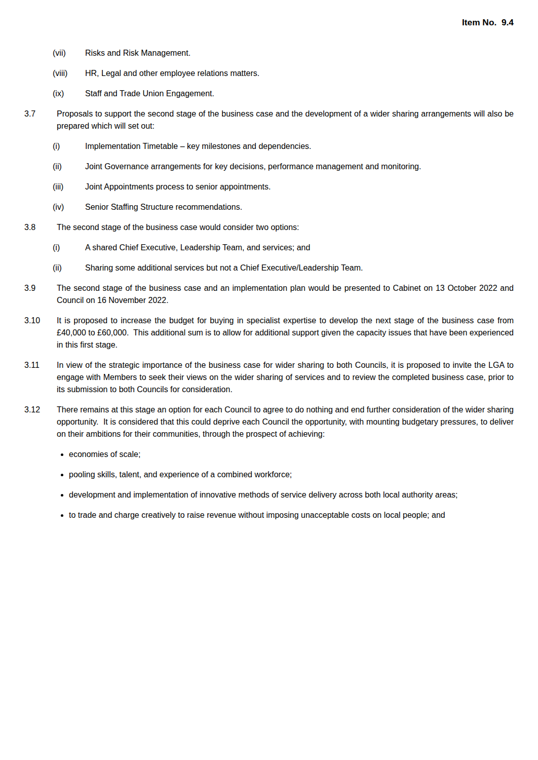Item No. 9.4
(vii)
Risks and Risk Management.
(viii)
HR, Legal and other employee relations matters.
(ix)
Staff and Trade Union Engagement.
3.7
Proposals to support the second stage of the business case and the development of a wider sharing arrangements will also be prepared which will set out:
(i)
Implementation Timetable – key milestones and dependencies.
(ii)
Joint Governance arrangements for key decisions, performance management and monitoring.
(iii)
Joint Appointments process to senior appointments.
(iv)
Senior Staffing Structure recommendations.
3.8
The second stage of the business case would consider two options:
(i)
A shared Chief Executive, Leadership Team, and services; and
(ii)
Sharing some additional services but not a Chief Executive/Leadership Team.
3.9
The second stage of the business case and an implementation plan would be presented to Cabinet on 13 October 2022 and Council on 16 November 2022.
3.10
It is proposed to increase the budget for buying in specialist expertise to develop the next stage of the business case from £40,000 to £60,000. This additional sum is to allow for additional support given the capacity issues that have been experienced in this first stage.
3.11
In view of the strategic importance of the business case for wider sharing to both Councils, it is proposed to invite the LGA to engage with Members to seek their views on the wider sharing of services and to review the completed business case, prior to its submission to both Councils for consideration.
3.12
There remains at this stage an option for each Council to agree to do nothing and end further consideration of the wider sharing opportunity. It is considered that this could deprive each Council the opportunity, with mounting budgetary pressures, to deliver on their ambitions for their communities, through the prospect of achieving:
economies of scale;
pooling skills, talent, and experience of a combined workforce;
development and implementation of innovative methods of service delivery across both local authority areas;
to trade and charge creatively to raise revenue without imposing unacceptable costs on local people; and